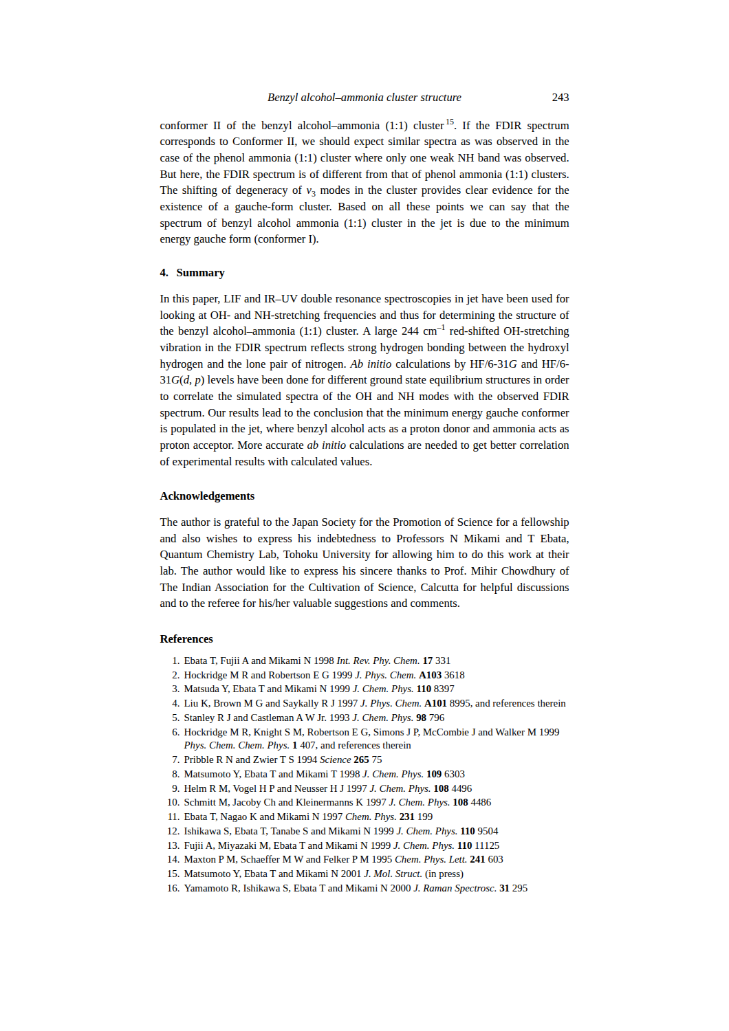Benzyl alcohol–ammonia cluster structure 243
conformer II of the benzyl alcohol–ammonia (1:1) cluster 15. If the FDIR spectrum corresponds to Conformer II, we should expect similar spectra as was observed in the case of the phenol ammonia (1:1) cluster where only one weak NH band was observed. But here, the FDIR spectrum is of different from that of phenol ammonia (1:1) clusters. The shifting of degeneracy of ν3 modes in the cluster provides clear evidence for the existence of a gauche-form cluster. Based on all these points we can say that the spectrum of benzyl alcohol ammonia (1:1) cluster in the jet is due to the minimum energy gauche form (conformer I).
4. Summary
In this paper, LIF and IR–UV double resonance spectroscopies in jet have been used for looking at OH- and NH-stretching frequencies and thus for determining the structure of the benzyl alcohol–ammonia (1:1) cluster. A large 244 cm–1 red-shifted OH-stretching vibration in the FDIR spectrum reflects strong hydrogen bonding between the hydroxyl hydrogen and the lone pair of nitrogen. Ab initio calculations by HF/6-31G and HF/6-31G(d, p) levels have been done for different ground state equilibrium structures in order to correlate the simulated spectra of the OH and NH modes with the observed FDIR spectrum. Our results lead to the conclusion that the minimum energy gauche conformer is populated in the jet, where benzyl alcohol acts as a proton donor and ammonia acts as proton acceptor. More accurate ab initio calculations are needed to get better correlation of experimental results with calculated values.
Acknowledgements
The author is grateful to the Japan Society for the Promotion of Science for a fellowship and also wishes to express his indebtedness to Professors N Mikami and T Ebata, Quantum Chemistry Lab, Tohoku University for allowing him to do this work at their lab. The author would like to express his sincere thanks to Prof. Mihir Chowdhury of The Indian Association for the Cultivation of Science, Calcutta for helpful discussions and to the referee for his/her valuable suggestions and comments.
References
1. Ebata T, Fujii A and Mikami N 1998 Int. Rev. Phy. Chem. 17 331
2. Hockridge M R and Robertson E G 1999 J. Phys. Chem. A103 3618
3. Matsuda Y, Ebata T and Mikami N 1999 J. Chem. Phys. 110 8397
4. Liu K, Brown M G and Saykally R J 1997 J. Phys. Chem. A101 8995, and references therein
5. Stanley R J and Castleman A W Jr. 1993 J. Chem. Phys. 98 796
6. Hockridge M R, Knight S M, Robertson E G, Simons J P, McCombie J and Walker M 1999 Phys. Chem. Chem. Phys. 1 407, and references therein
7. Pribble R N and Zwier T S 1994 Science 265 75
8. Matsumoto Y, Ebata T and Mikami T 1998 J. Chem. Phys. 109 6303
9. Helm R M, Vogel H P and Neusser H J 1997 J. Chem. Phys. 108 4496
10. Schmitt M, Jacoby Ch and Kleinermanns K 1997 J. Chem. Phys. 108 4486
11. Ebata T, Nagao K and Mikami N 1997 Chem. Phys. 231 199
12. Ishikawa S, Ebata T, Tanabe S and Mikami N 1999 J. Chem. Phys. 110 9504
13. Fujii A, Miyazaki M, Ebata T and Mikami N 1999 J. Chem. Phys. 110 11125
14. Maxton P M, Schaeffer M W and Felker P M 1995 Chem. Phys. Lett. 241 603
15. Matsumoto Y, Ebata T and Mikami N 2001 J. Mol. Struct. (in press)
16. Yamamoto R, Ishikawa S, Ebata T and Mikami N 2000 J. Raman Spectrosc. 31 295